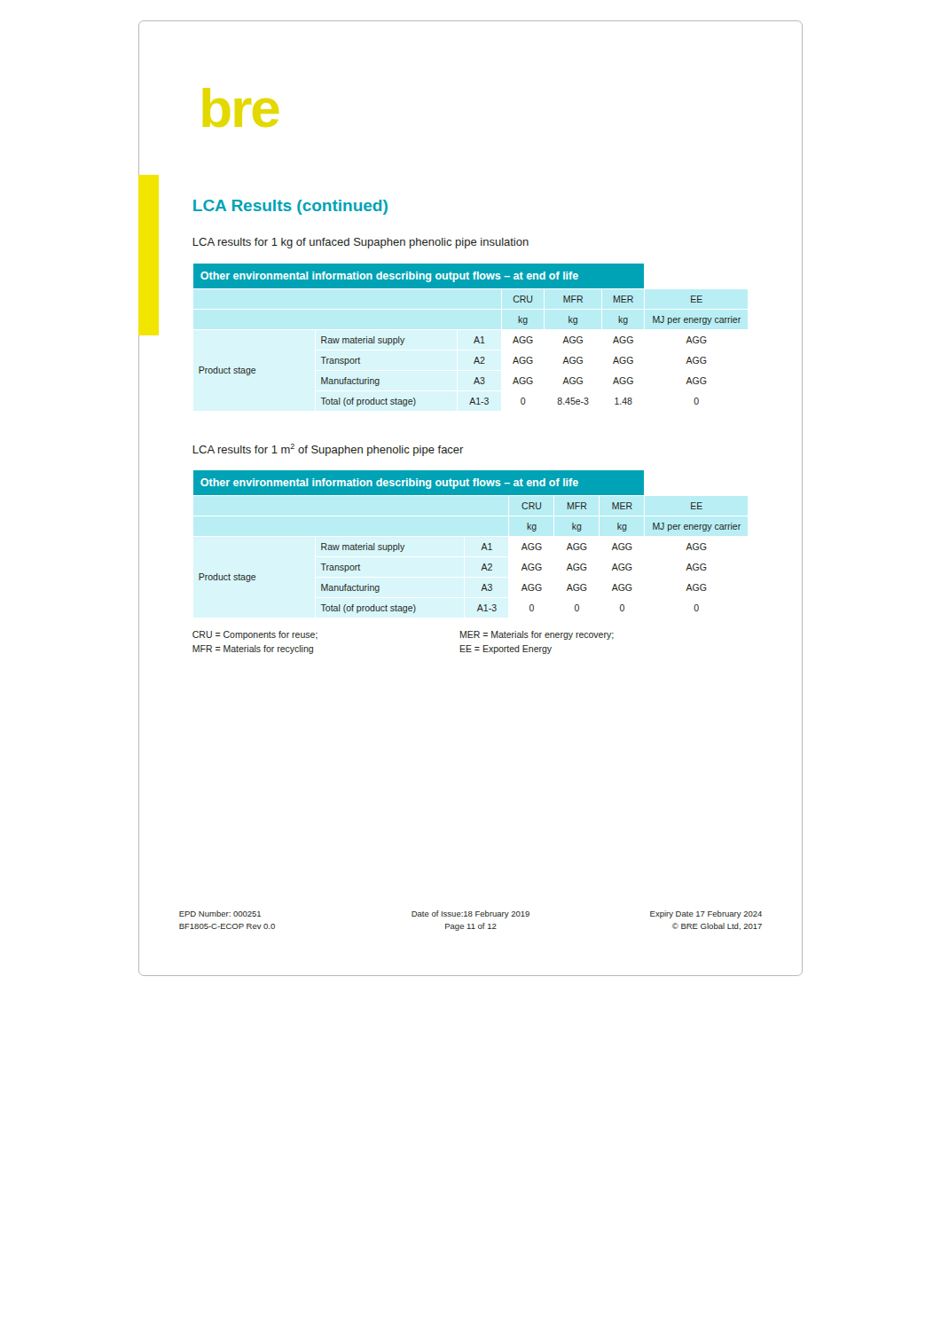bre
LCA Results (continued)
LCA results for 1 kg of unfaced Supaphen phenolic pipe insulation
| Other environmental information describing output flows – at end of life |
| | CRU | MFR | MER | EE |
| | kg | kg | kg | MJ per energy carrier |
| Product stage | Raw material supply | A1 | AGG | AGG | AGG | AGG |
| Transport | A2 | AGG | AGG | AGG | AGG |
| Manufacturing | A3 | AGG | AGG | AGG | AGG |
| Total (of product stage) | A1-3 | 0 | 8.45e-3 | 1.48 | 0 |
LCA results for 1 m2 of Supaphen phenolic pipe facer
| Other environmental information describing output flows – at end of life |
| | CRU | MFR | MER | EE |
| | kg | kg | kg | MJ per energy carrier |
| Product stage | Raw material supply | A1 | AGG | AGG | AGG | AGG |
| Transport | A2 | AGG | AGG | AGG | AGG |
| Manufacturing | A3 | AGG | AGG | AGG | AGG |
| Total (of product stage) | A1-3 | 0 | 0 | 0 | 0 |
| CRU = Components for reuse; | MER = Materials for energy recovery; |
| MFR = Materials for recycling | EE = Exported Energy |
| EPD Number: 000251 | Date of Issue:18 February 2019 | Expiry Date 17 February 2024 |
| BF1805-C-ECOP Rev 0.0 | Page 11 of 12 | © BRE Global Ltd, 2017 |